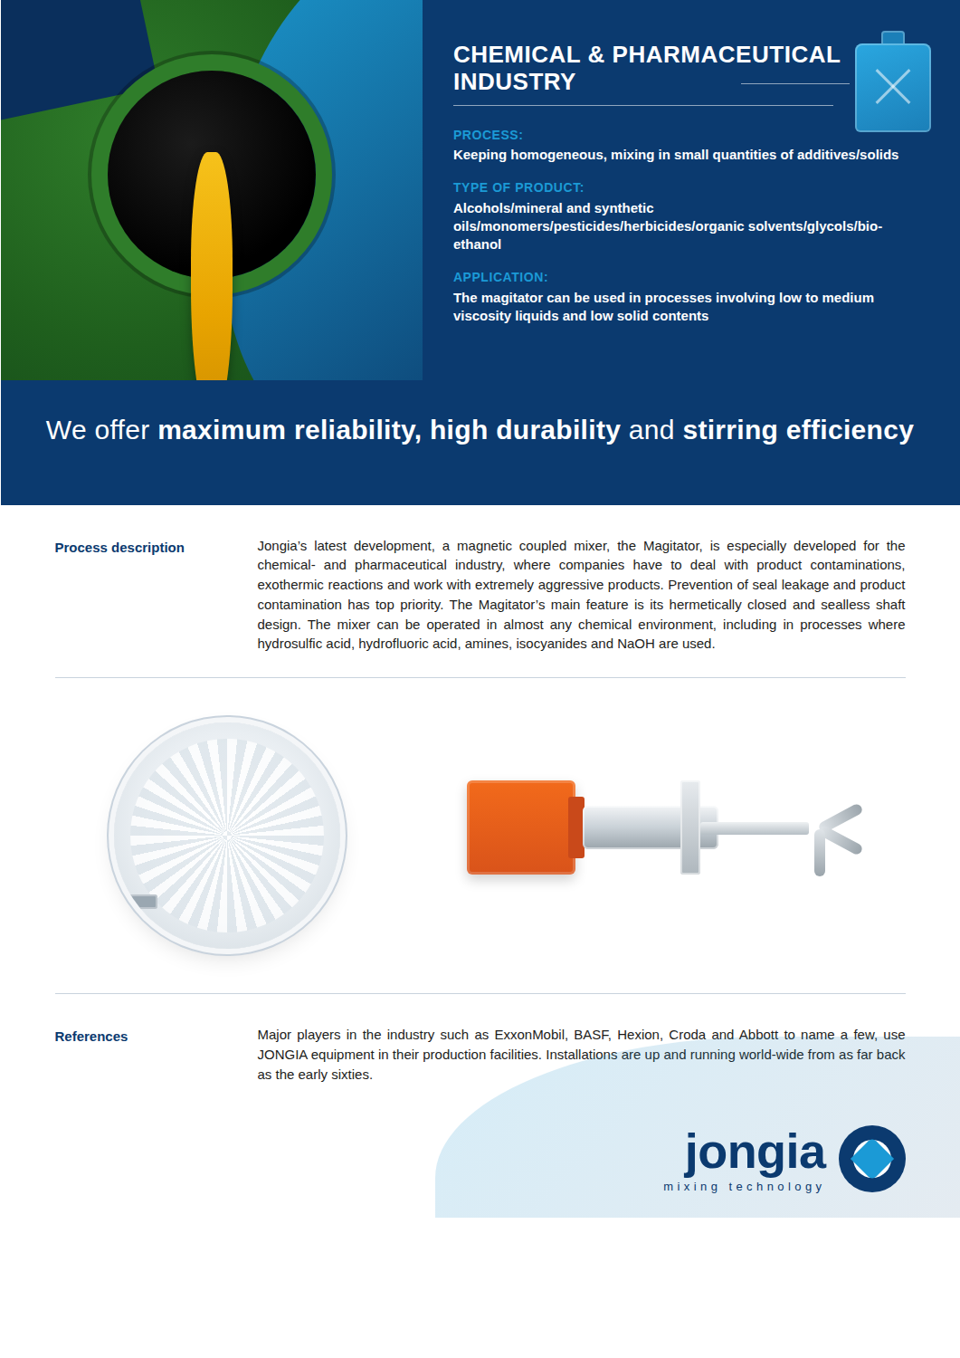Chemical & Pharmaceutical
Industry
Process:
Keeping homogeneous, mixing in small quantities of additives/solids
Type of product:
Alcohols/mineral and synthetic oils/monomers/pesticides/herbicides/organic solvents/glycols/bio-ethanol
Application:
The magitator can be used in processes involving low to medium viscosity liquids and low solid contents
We offer maximum reliability, high durability and stirring efficiency
Process description
Jongia’s latest development, a magnetic coupled mixer, the Magitator, is especially developed for the chemical- and pharmaceutical industry, where companies have to deal with product contaminations, exothermic reactions and work with extremely aggressive products. Prevention of seal leakage and product contamination has top priority. The Magitator’s main feature is its hermetically closed and sealless shaft design. The mixer can be operated in almost any chemical environment, including in processes where hydrosulfic acid, hydrofluoric acid, amines, isocyanides and NaOH are used.
References
Major players in the industry such as ExxonMobil, BASF, Hexion, Croda and Abbott to name a few, use JONGIA equipment in their production facilities. Installations are up and running world-wide from as far back as the early sixties.
jongia
mixing technology